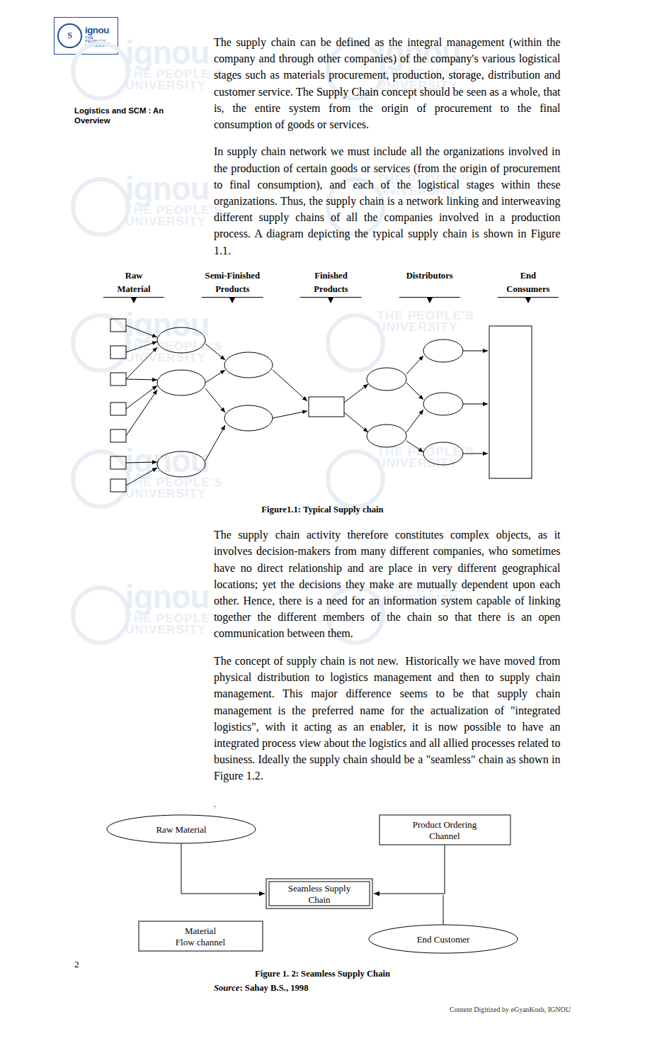S
ignou THE PEOPLE'S
UNIVERSITY
ignou
THE PEOPLE'S
UNIVERSITY
ignou
THE PEOPLE'S
UNIVERSITY
ignou
THE PEOPLE'S
UNIVERSITY
THE PEOPLE'S
UNIVERSITY
ignou
THE PEOPLE'S
UNIVERSITY
THE PEOPLE'S
UNIVERSITY
ignou
THE PEOPLE'S
UNIVERSITY
THE PEOPLE'S
UNIVERSITY
ignou
THE PEOPLE'S
UNIVERSITY
THE PEOPLE'S
UNIVERSITY
Logistics and SCM : An Overview
The supply chain can be defined as the integral management (within the company and through other companies) of the company's various logistical stages such as materials procurement, production, storage, distribution and customer service. The Supply Chain concept should be seen as a whole, that is, the entire system from the origin of procurement to the final consumption of goods or services.
In supply chain network we must include all the organizations involved in the production of certain goods or services (from the origin of procurement to final consumption), and each of the logistical stages within these organizations. Thus, the supply chain is a network linking and interweaving different supply chains of all the companies involved in a production process. A diagram depicting the typical supply chain is shown in Figure 1.1.
Raw
Material
Semi-Finished
Products
Finished
Products
Distributors
End
Consumers
Figure1.1: Typical Supply chain
The supply chain activity therefore constitutes complex objects, as it involves decision-makers from many different companies, who sometimes have no direct relationship and are place in very different geographical locations; yet the decisions they make are mutually dependent upon each other. Hence, there is a need for an information system capable of linking together the different members of the chain so that there is an open communication between them.
The concept of supply chain is not new. Historically we have moved from physical distribution to logistics management and then to supply chain management. This major difference seems to be that supply chain management is the preferred name for the actualization of "integrated logistics", with it acting as an enabler, it is now possible to have an integrated process view about the logistics and all allied processes related to business. Ideally the supply chain should be a "seamless" chain as shown in Figure 1.2.
. Raw Material Product Ordering Channel Seamless Supply Chain Material Flow channel End Customer
Figure 1. 2: Seamless Supply Chain
Source: Sahay B.S., 1998
2
Content Digitized by eGyanKosh, IGNOU